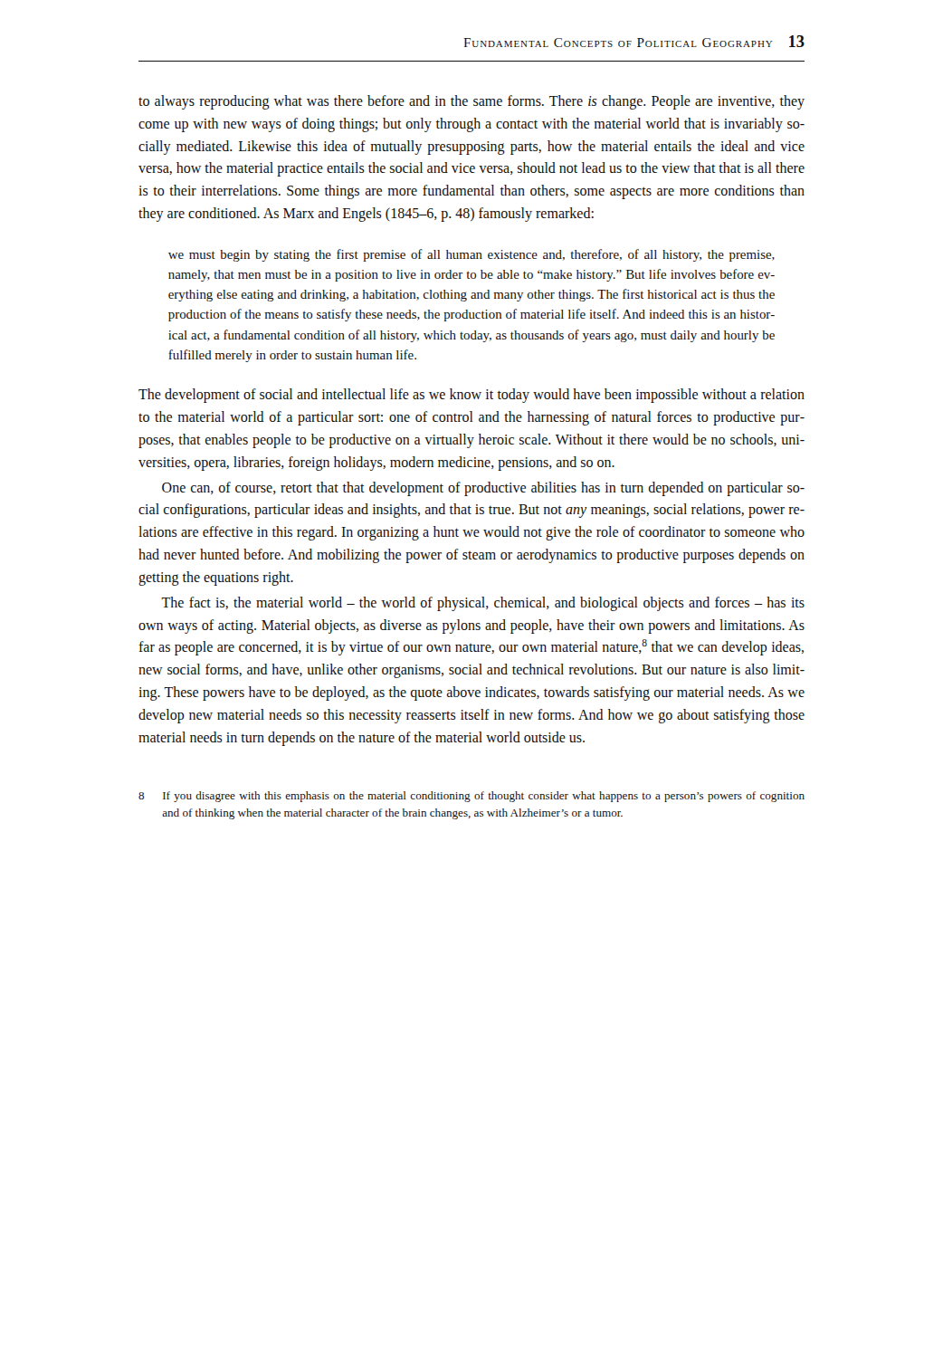Fundamental Concepts of Political Geography 13
to always reproducing what was there before and in the same forms. There is change. People are inventive, they come up with new ways of doing things; but only through a contact with the material world that is invariably socially mediated. Likewise this idea of mutually presupposing parts, how the material entails the ideal and vice versa, how the material practice entails the social and vice versa, should not lead us to the view that that is all there is to their interrelations. Some things are more fundamental than others, some aspects are more conditions than they are conditioned. As Marx and Engels (1845–6, p. 48) famously remarked:
we must begin by stating the first premise of all human existence and, therefore, of all history, the premise, namely, that men must be in a position to live in order to be able to “make history.” But life involves before everything else eating and drinking, a habitation, clothing and many other things. The first historical act is thus the production of the means to satisfy these needs, the production of material life itself. And indeed this is an historical act, a fundamental condition of all history, which today, as thousands of years ago, must daily and hourly be fulfilled merely in order to sustain human life.
The development of social and intellectual life as we know it today would have been impossible without a relation to the material world of a particular sort: one of control and the harnessing of natural forces to productive purposes, that enables people to be productive on a virtually heroic scale. Without it there would be no schools, universities, opera, libraries, foreign holidays, modern medicine, pensions, and so on.
One can, of course, retort that that development of productive abilities has in turn depended on particular social configurations, particular ideas and insights, and that is true. But not any meanings, social relations, power relations are effective in this regard. In organizing a hunt we would not give the role of coordinator to someone who had never hunted before. And mobilizing the power of steam or aerodynamics to productive purposes depends on getting the equations right.
The fact is, the material world – the world of physical, chemical, and biological objects and forces – has its own ways of acting. Material objects, as diverse as pylons and people, have their own powers and limitations. As far as people are concerned, it is by virtue of our own nature, our own material nature,8 that we can develop ideas, new social forms, and have, unlike other organisms, social and technical revolutions. But our nature is also limiting. These powers have to be deployed, as the quote above indicates, towards satisfying our material needs. As we develop new material needs so this necessity reasserts itself in new forms. And how we go about satisfying those material needs in turn depends on the nature of the material world outside us.
8 If you disagree with this emphasis on the material conditioning of thought consider what happens to a person’s powers of cognition and of thinking when the material character of the brain changes, as with Alzheimer’s or a tumor.